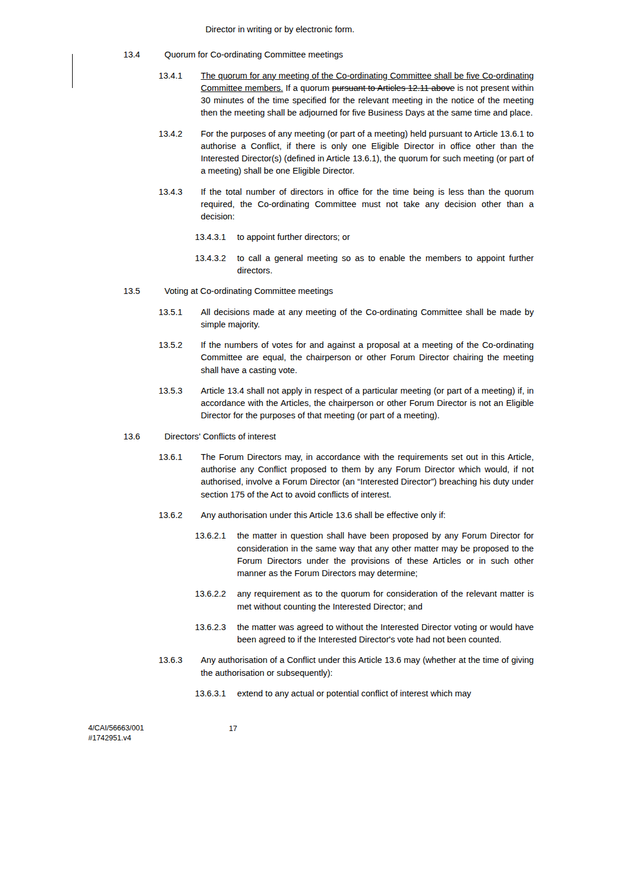Director in writing or by electronic form.
13.4
Quorum for Co-ordinating Committee meetings
13.4.1
The quorum for any meeting of the Co-ordinating Committee shall be five Co-ordinating Committee members. If a quorum pursuant to Articles 12.11 above is not present within 30 minutes of the time specified for the relevant meeting in the notice of the meeting then the meeting shall be adjourned for five Business Days at the same time and place.
13.4.2
For the purposes of any meeting (or part of a meeting) held pursuant to Article 13.6.1 to authorise a Conflict, if there is only one Eligible Director in office other than the Interested Director(s) (defined in Article 13.6.1), the quorum for such meeting (or part of a meeting) shall be one Eligible Director.
13.4.3
If the total number of directors in office for the time being is less than the quorum required, the Co-ordinating Committee must not take any decision other than a decision:
13.4.3.1
to appoint further directors; or
13.4.3.2
to call a general meeting so as to enable the members to appoint further directors.
13.5
Voting at Co-ordinating Committee meetings
13.5.1
All decisions made at any meeting of the Co-ordinating Committee shall be made by simple majority.
13.5.2
If the numbers of votes for and against a proposal at a meeting of the Co-ordinating Committee are equal, the chairperson or other Forum Director chairing the meeting shall have a casting vote.
13.5.3
Article 13.4 shall not apply in respect of a particular meeting (or part of a meeting) if, in accordance with the Articles, the chairperson or other Forum Director is not an Eligible Director for the purposes of that meeting (or part of a meeting).
13.6
Directors' Conflicts of interest
13.6.1
The Forum Directors may, in accordance with the requirements set out in this Article, authorise any Conflict proposed to them by any Forum Director which would, if not authorised, involve a Forum Director (an “Interested Director”) breaching his duty under section 175 of the Act to avoid conflicts of interest.
13.6.2
Any authorisation under this Article 13.6 shall be effective only if:
13.6.2.1
the matter in question shall have been proposed by any Forum Director for consideration in the same way that any other matter may be proposed to the Forum Directors under the provisions of these Articles or in such other manner as the Forum Directors may determine;
13.6.2.2
any requirement as to the quorum for consideration of the relevant matter is met without counting the Interested Director; and
13.6.2.3
the matter was agreed to without the Interested Director voting or would have been agreed to if the Interested Director's vote had not been counted.
13.6.3
Any authorisation of a Conflict under this Article 13.6 may (whether at the time of giving the authorisation or subsequently):
13.6.3.1
extend to any actual or potential conflict of interest which may
4/CAI/56663/001
#1742951.v4
17